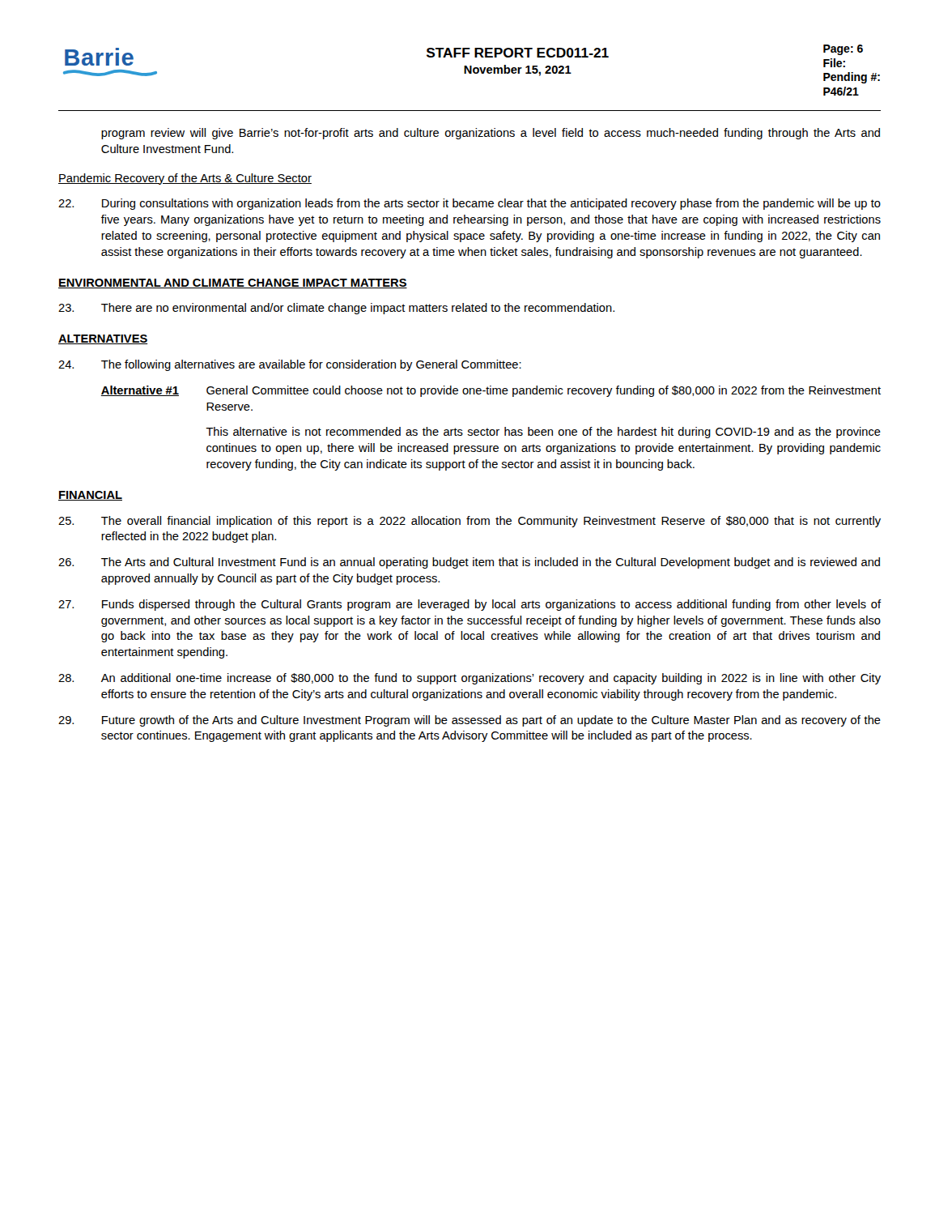Barrie
STAFF REPORT ECD011-21
November 15, 2021
Page: 6
File:
Pending #:
P46/21
program review will give Barrie’s not-for-profit arts and culture organizations a level field to access much-needed funding through the Arts and Culture Investment Fund.
Pandemic Recovery of the Arts & Culture Sector
22.
During consultations with organization leads from the arts sector it became clear that the anticipated recovery phase from the pandemic will be up to five years. Many organizations have yet to return to meeting and rehearsing in person, and those that have are coping with increased restrictions related to screening, personal protective equipment and physical space safety. By providing a one-time increase in funding in 2022, the City can assist these organizations in their efforts towards recovery at a time when ticket sales, fundraising and sponsorship revenues are not guaranteed.
ENVIRONMENTAL AND CLIMATE CHANGE IMPACT MATTERS
23.
There are no environmental and/or climate change impact matters related to the recommendation.
ALTERNATIVES
24.
The following alternatives are available for consideration by General Committee:
Alternative #1
General Committee could choose not to provide one-time pandemic recovery funding of $80,000 in 2022 from the Reinvestment Reserve.
This alternative is not recommended as the arts sector has been one of the hardest hit during COVID-19 and as the province continues to open up, there will be increased pressure on arts organizations to provide entertainment. By providing pandemic recovery funding, the City can indicate its support of the sector and assist it in bouncing back.
FINANCIAL
25.
The overall financial implication of this report is a 2022 allocation from the Community Reinvestment Reserve of $80,000 that is not currently reflected in the 2022 budget plan.
26.
The Arts and Cultural Investment Fund is an annual operating budget item that is included in the Cultural Development budget and is reviewed and approved annually by Council as part of the City budget process.
27.
Funds dispersed through the Cultural Grants program are leveraged by local arts organizations to access additional funding from other levels of government, and other sources as local support is a key factor in the successful receipt of funding by higher levels of government. These funds also go back into the tax base as they pay for the work of local of local creatives while allowing for the creation of art that drives tourism and entertainment spending.
28.
An additional one-time increase of $80,000 to the fund to support organizations’ recovery and capacity building in 2022 is in line with other City efforts to ensure the retention of the City’s arts and cultural organizations and overall economic viability through recovery from the pandemic.
29.
Future growth of the Arts and Culture Investment Program will be assessed as part of an update to the Culture Master Plan and as recovery of the sector continues. Engagement with grant applicants and the Arts Advisory Committee will be included as part of the process.